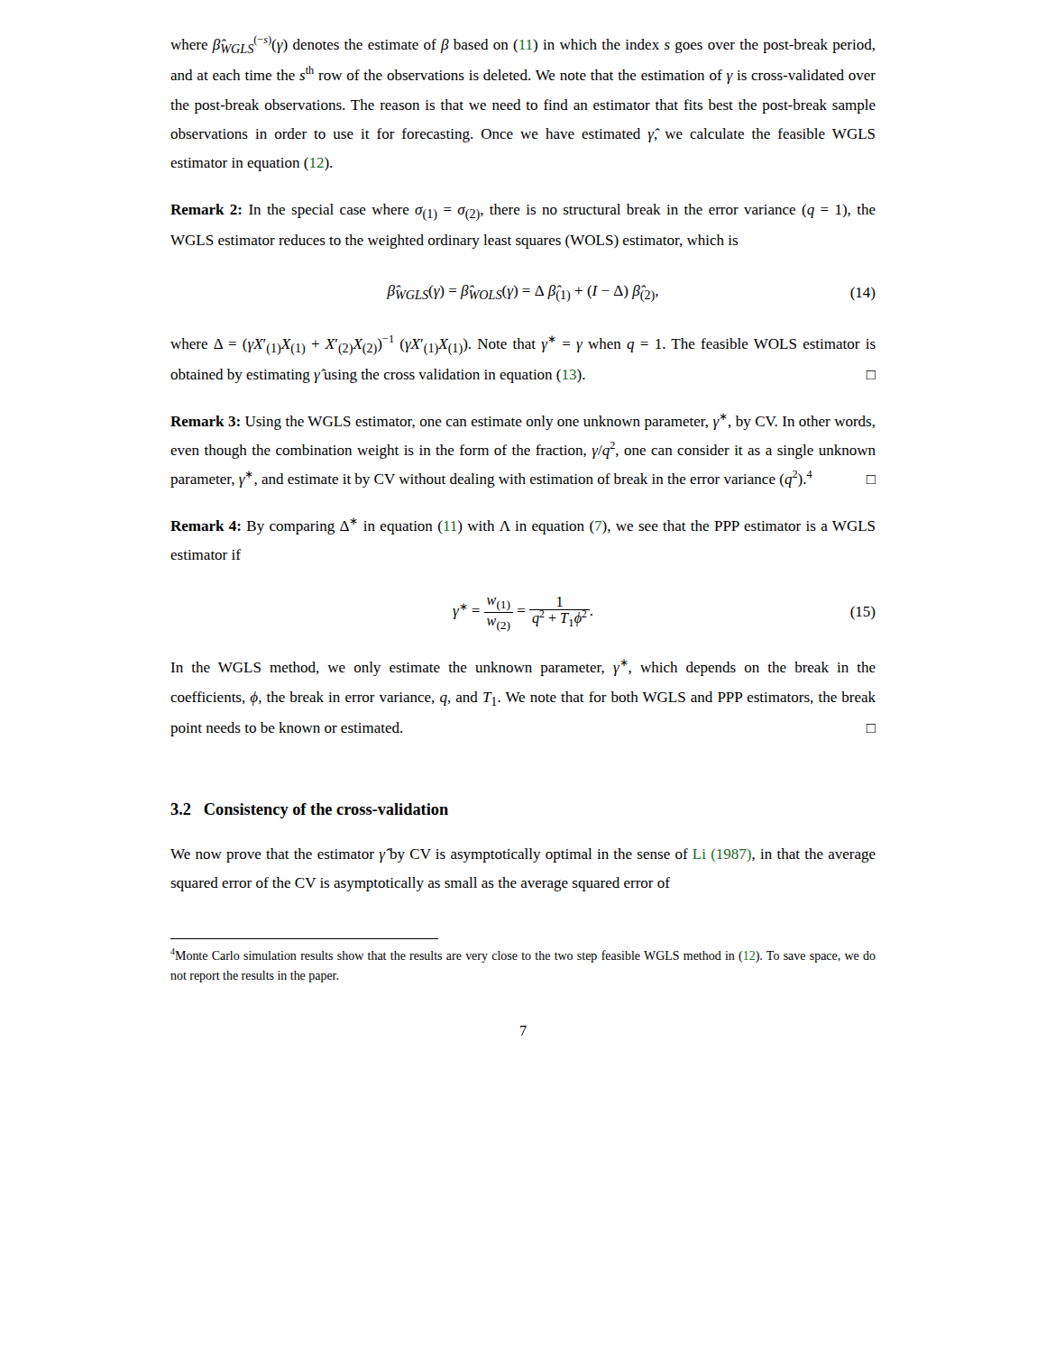where β̂WGLS(−s)(γ) denotes the estimate of β based on (11) in which the index s goes over the post-break period, and at each time the sth row of the observations is deleted. We note that the estimation of γ is cross-validated over the post-break observations. The reason is that we need to find an estimator that fits best the post-break sample observations in order to use it for forecasting. Once we have estimated γ̂, we calculate the feasible WGLS estimator in equation (12).
Remark 2: In the special case where σ(1) = σ(2), there is no structural break in the error variance (q = 1), the WGLS estimator reduces to the weighted ordinary least squares (WOLS) estimator, which is
β̂WGLS(γ) = β̂WOLS(γ) = Δ β̂(1) + (I − Δ) β̂(2), (14)
where Δ = (γX′(1)X(1) + X′(2)X(2))−1 (γX′(1)X(1)). Note that γ∗ = γ when q = 1. The feasible WOLS estimator is obtained by estimating γ̂ using the cross validation in equation (13). □
Remark 3: Using the WGLS estimator, one can estimate only one unknown parameter, γ∗, by CV. In other words, even though the combination weight is in the form of the fraction, γ/q2, one can consider it as a single unknown parameter, γ∗, and estimate it by CV without dealing with estimation of break in the error variance (q2).4 □
Remark 4: By comparing Δ∗ in equation (11) with Λ in equation (7), we see that the PPP estimator is a WGLS estimator if
γ∗ = w(1) w(2) = 1 q2 + T1ϕ2. (15)
In the WGLS method, we only estimate the unknown parameter, γ∗, which depends on the break in the coefficients, ϕ, the break in error variance, q, and T1. We note that for both WGLS and PPP estimators, the break point needs to be known or estimated. □
3.2 Consistency of the cross-validation
We now prove that the estimator γ̂ by CV is asymptotically optimal in the sense of Li (1987), in that the average squared error of the CV is asymptotically as small as the average squared error of
4Monte Carlo simulation results show that the results are very close to the two step feasible WGLS method in (12). To save space, we do not report the results in the paper.
7